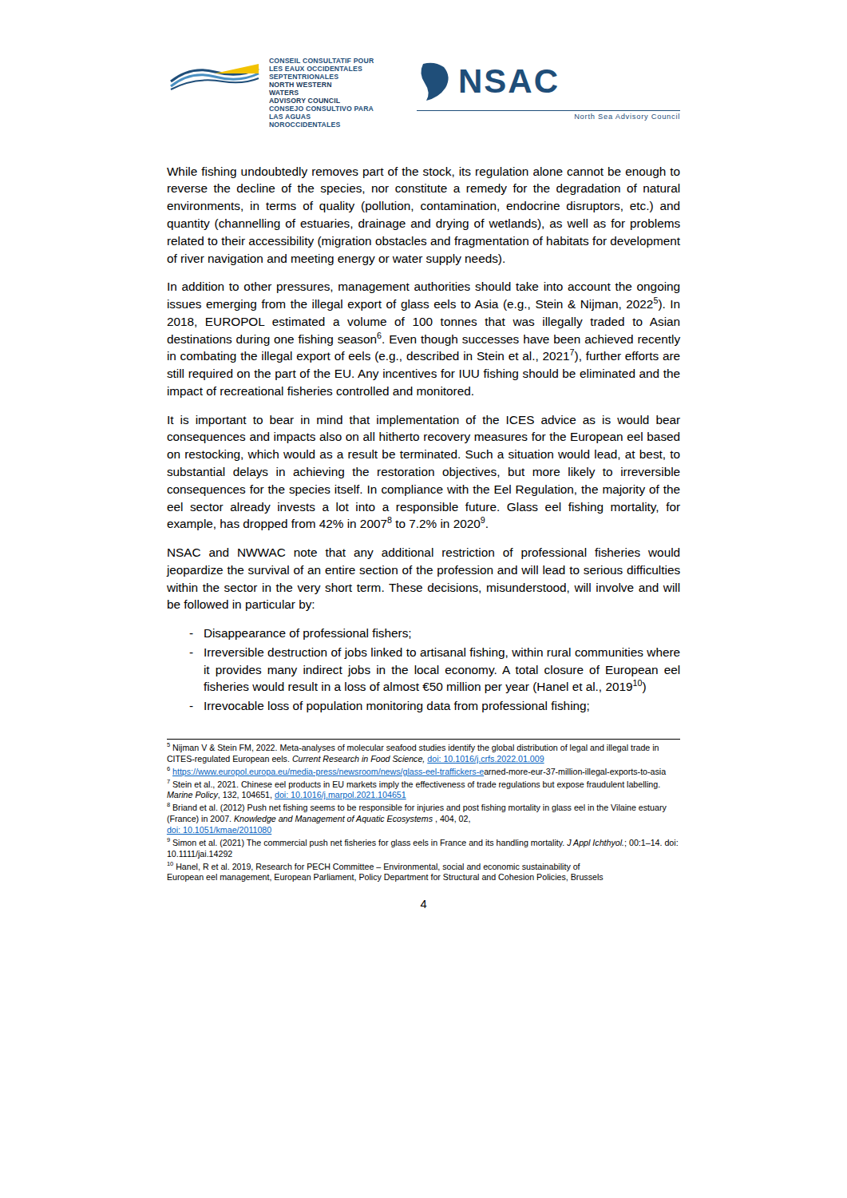CONSEIL CONSULTATIF POUR
LES EAUX OCCIDENTALES
SEPTENTRIONALES NORTH WESTERN
WATERS
ADVISORY COUNCIL CONSEJO CONSULTIVO PARA
LAS AGUAS
NOROCCIDENTALES
NSAC
North Sea Advisory Council
While fishing undoubtedly removes part of the stock, its regulation alone cannot be enough to reverse the decline of the species, nor constitute a remedy for the degradation of natural environments, in terms of quality (pollution, contamination, endocrine disruptors, etc.) and quantity (channelling of estuaries, drainage and drying of wetlands), as well as for problems related to their accessibility (migration obstacles and fragmentation of habitats for development of river navigation and meeting energy or water supply needs).
In addition to other pressures, management authorities should take into account the ongoing issues emerging from the illegal export of glass eels to Asia (e.g., Stein & Nijman, 20225). In 2018, EUROPOL estimated a volume of 100 tonnes that was illegally traded to Asian destinations during one fishing season6. Even though successes have been achieved recently in combating the illegal export of eels (e.g., described in Stein et al., 20217), further efforts are still required on the part of the EU. Any incentives for IUU fishing should be eliminated and the impact of recreational fisheries controlled and monitored.
It is important to bear in mind that implementation of the ICES advice as is would bear consequences and impacts also on all hitherto recovery measures for the European eel based on restocking, which would as a result be terminated. Such a situation would lead, at best, to substantial delays in achieving the restoration objectives, but more likely to irreversible consequences for the species itself. In compliance with the Eel Regulation, the majority of the eel sector already invests a lot into a responsible future. Glass eel fishing mortality, for example, has dropped from 42% in 20078 to 7.2% in 20209.
NSAC and NWWAC note that any additional restriction of professional fisheries would jeopardize the survival of an entire section of the profession and will lead to serious difficulties within the sector in the very short term. These decisions, misunderstood, will involve and will be followed in particular by:
Disappearance of professional fishers;
Irreversible destruction of jobs linked to artisanal fishing, within rural communities where it provides many indirect jobs in the local economy. A total closure of European eel fisheries would result in a loss of almost €50 million per year (Hanel et al., 201910)
Irrevocable loss of population monitoring data from professional fishing;
5 Nijman V & Stein FM, 2022. Meta-analyses of molecular seafood studies identify the global distribution of legal and illegal trade in CITES-regulated European eels. Current Research in Food Science, doi: 10.1016/j.crfs.2022.01.009
6 https://www.europol.europa.eu/media-press/newsroom/news/glass-eel-traffickers-earned-more-eur-37-million-illegal-exports-to-asia
7 Stein et al., 2021. Chinese eel products in EU markets imply the effectiveness of trade regulations but expose fraudulent labelling. Marine Policy, 132, 104651, doi: 10.1016/j.marpol.2021.104651
8 Briand et al. (2012) Push net fishing seems to be responsible for injuries and post fishing mortality in glass eel in the Vilaine estuary (France) in 2007. Knowledge and Management of Aquatic Ecosystems , 404, 02,
doi: 10.1051/kmae/2011080
9 Simon et al. (2021) The commercial push net fisheries for glass eels in France and its handling mortality. J Appl Ichthyol.; 00:1–14. doi: 10.1111/jai.14292
10 Hanel, R et al. 2019, Research for PECH Committee – Environmental, social and economic sustainability of
European eel management, European Parliament, Policy Department for Structural and Cohesion Policies, Brussels
4